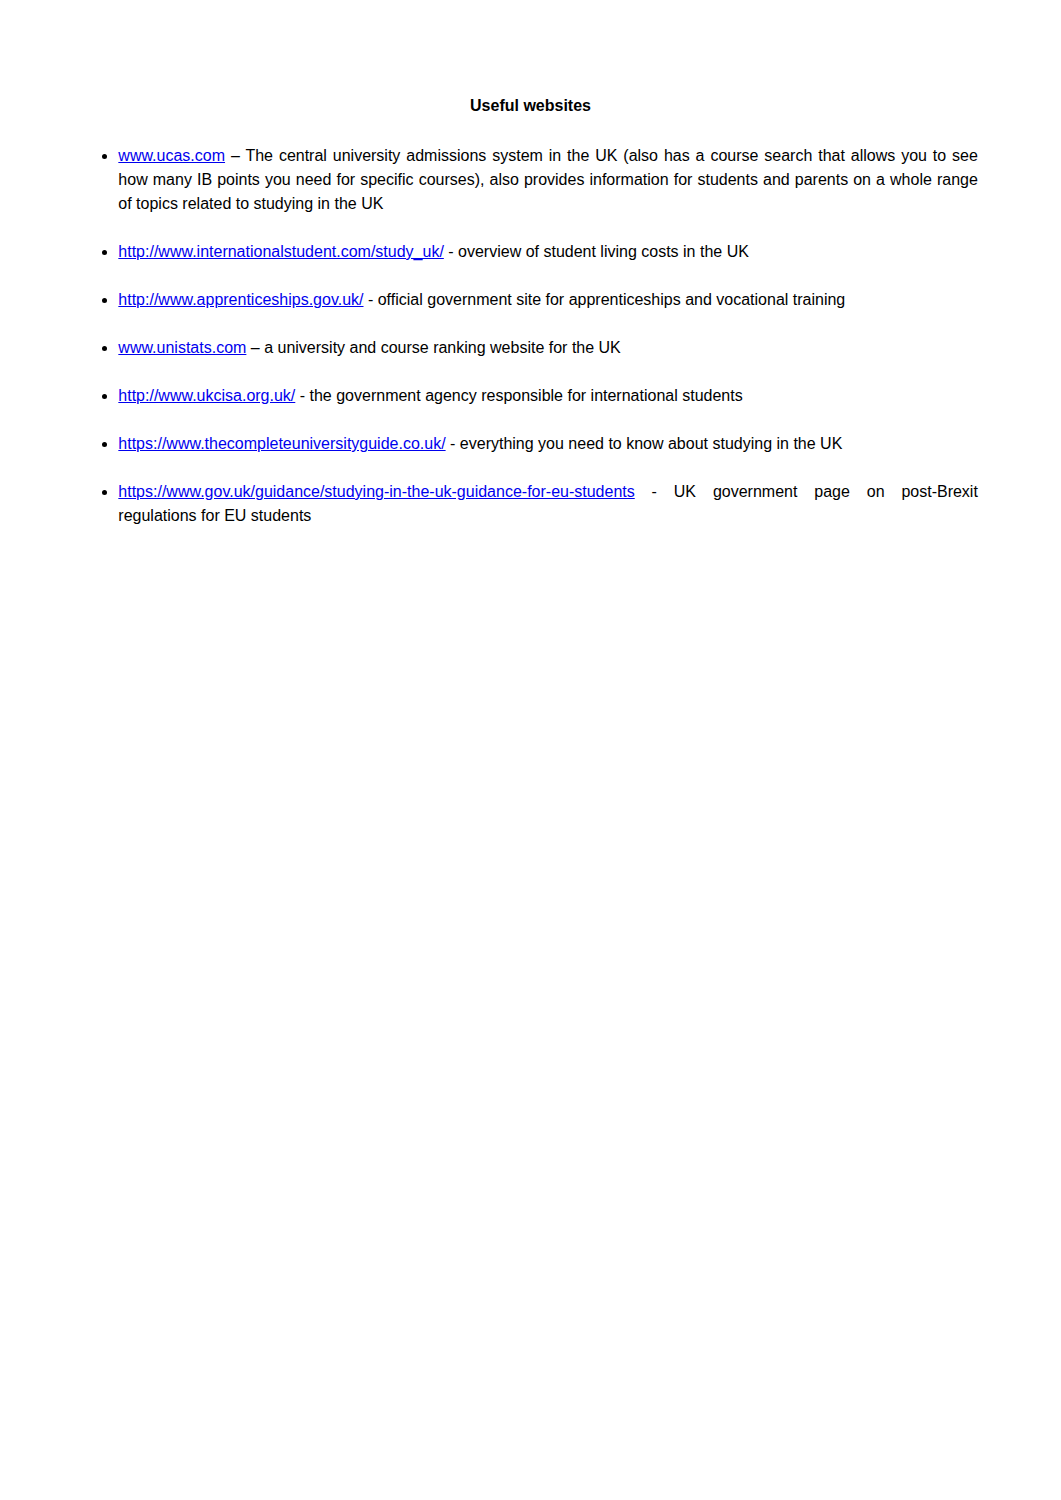Useful websites
www.ucas.com – The central university admissions system in the UK (also has a course search that allows you to see how many IB points you need for specific courses), also provides information for students and parents on a whole range of topics related to studying in the UK
http://www.internationalstudent.com/study_uk/ - overview of student living costs in the UK
http://www.apprenticeships.gov.uk/ - official government site for apprenticeships and vocational training
www.unistats.com – a university and course ranking website for the UK
http://www.ukcisa.org.uk/ - the government agency responsible for international students
https://www.thecompleteuniversityguide.co.uk/ - everything you need to know about studying in the UK
https://www.gov.uk/guidance/studying-in-the-uk-guidance-for-eu-students - UK government page on post-Brexit regulations for EU students